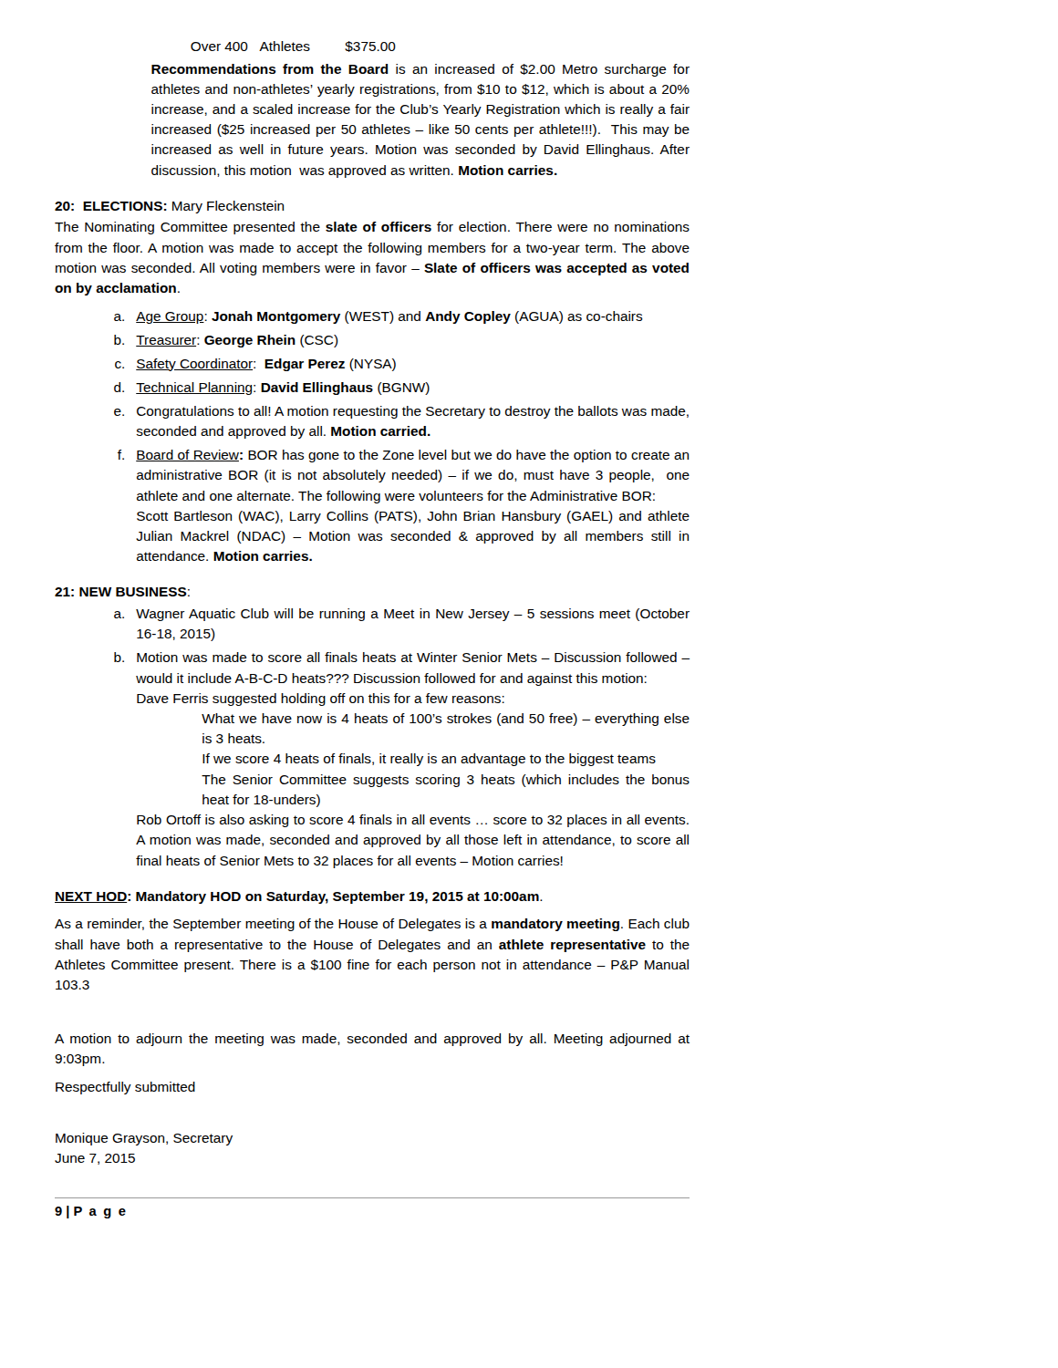Over 400 Athletes $375.00
Recommendations from the Board is an increased of $2.00 Metro surcharge for athletes and non-athletes’ yearly registrations, from $10 to $12, which is about a 20% increase, and a scaled increase for the Club’s Yearly Registration which is really a fair increased ($25 increased per 50 athletes – like 50 cents per athlete!!!). This may be increased as well in future years. Motion was seconded by David Ellinghaus. After discussion, this motion was approved as written. Motion carries.
20: ELECTIONS: Mary Fleckenstein
The Nominating Committee presented the slate of officers for election. There were no nominations from the floor. A motion was made to accept the following members for a two-year term. The above motion was seconded. All voting members were in favor – Slate of officers was accepted as voted on by acclamation.
Age Group: Jonah Montgomery (WEST) and Andy Copley (AGUA) as co-chairs
Treasurer: George Rhein (CSC)
Safety Coordinator: Edgar Perez (NYSA)
Technical Planning: David Ellinghaus (BGNW)
Congratulations to all! A motion requesting the Secretary to destroy the ballots was made, seconded and approved by all. Motion carried.
Board of Review: BOR has gone to the Zone level but we do have the option to create an administrative BOR (it is not absolutely needed) – if we do, must have 3 people, one athlete and one alternate. The following were volunteers for the Administrative BOR:
Scott Bartleson (WAC), Larry Collins (PATS), John Brian Hansbury (GAEL) and athlete Julian Mackrel (NDAC) – Motion was seconded & approved by all members still in attendance. Motion carries.
21: NEW BUSINESS:
Wagner Aquatic Club will be running a Meet in New Jersey – 5 sessions meet (October 16-18, 2015)
Motion was made to score all finals heats at Winter Senior Mets – Discussion followed – would it include A-B-C-D heats??? Discussion followed for and against this motion:
Dave Ferris suggested holding off on this for a few reasons:
What we have now is 4 heats of 100’s strokes (and 50 free) – everything else is 3 heats.
If we score 4 heats of finals, it really is an advantage to the biggest teams
The Senior Committee suggests scoring 3 heats (which includes the bonus heat for 18-unders)
Rob Ortoff is also asking to score 4 finals in all events … score to 32 places in all events. A motion was made, seconded and approved by all those left in attendance, to score all final heats of Senior Mets to 32 places for all events – Motion carries!
NEXT HOD: Mandatory HOD on Saturday, September 19, 2015 at 10:00am.
As a reminder, the September meeting of the House of Delegates is a mandatory meeting. Each club shall have both a representative to the House of Delegates and an athlete representative to the Athletes Committee present. There is a $100 fine for each person not in attendance – P&P Manual 103.3
A motion to adjourn the meeting was made, seconded and approved by all. Meeting adjourned at 9:03pm.
Respectfully submitted
Monique Grayson, Secretary
June 7, 2015
9 | P a g e